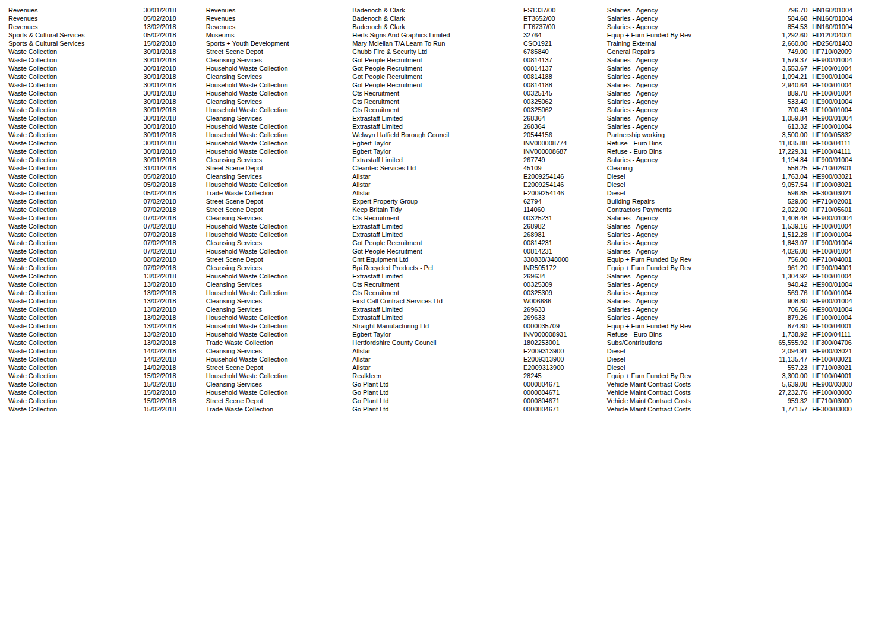| Revenues | 30/01/2018 | Revenues | Badenoch & Clark | ES1337/00 | Salaries - Agency | 796.70 | HN160/01004 |
| Revenues | 05/02/2018 | Revenues | Badenoch & Clark | ET3652/00 | Salaries - Agency | 584.68 | HN160/01004 |
| Revenues | 13/02/2018 | Revenues | Badenoch & Clark | ET6737/00 | Salaries - Agency | 854.53 | HN160/01004 |
| Sports & Cultural Services | 05/02/2018 | Museums | Herts Signs And Graphics Limited | 32764 | Equip + Furn Funded By Rev | 1,292.60 | HD120/04001 |
| Sports & Cultural Services | 15/02/2018 | Sports + Youth Development | Mary Mclellan T/A Learn To Run | CSO1921 | Training External | 2,660.00 | HD256/01403 |
| Waste Collection | 30/01/2018 | Street Scene Depot | Chubb Fire & Security Ltd | 6785840 | General Repairs | 749.00 | HF710/02009 |
| Waste Collection | 30/01/2018 | Cleansing Services | Got People Recruitment | 00814137 | Salaries - Agency | 1,579.37 | HE900/01004 |
| Waste Collection | 30/01/2018 | Household Waste Collection | Got People Recruitment | 00814137 | Salaries - Agency | 3,553.67 | HF100/01004 |
| Waste Collection | 30/01/2018 | Cleansing Services | Got People Recruitment | 00814188 | Salaries - Agency | 1,094.21 | HE900/01004 |
| Waste Collection | 30/01/2018 | Household Waste Collection | Got People Recruitment | 00814188 | Salaries - Agency | 2,940.64 | HF100/01004 |
| Waste Collection | 30/01/2018 | Household Waste Collection | Cts Recruitment | 00325145 | Salaries - Agency | 889.78 | HF100/01004 |
| Waste Collection | 30/01/2018 | Cleansing Services | Cts Recruitment | 00325062 | Salaries - Agency | 533.40 | HE900/01004 |
| Waste Collection | 30/01/2018 | Household Waste Collection | Cts Recruitment | 00325062 | Salaries - Agency | 700.43 | HF100/01004 |
| Waste Collection | 30/01/2018 | Cleansing Services | Extrastaff Limited | 268364 | Salaries - Agency | 1,059.84 | HE900/01004 |
| Waste Collection | 30/01/2018 | Household Waste Collection | Extrastaff Limited | 268364 | Salaries - Agency | 613.32 | HF100/01004 |
| Waste Collection | 30/01/2018 | Household Waste Collection | Welwyn Hatfield Borough Council | 20544156 | Partnership working | 3,500.00 | HF100/05832 |
| Waste Collection | 30/01/2018 | Household Waste Collection | Egbert Taylor | INV000008774 | Refuse - Euro Bins | 11,835.88 | HF100/04111 |
| Waste Collection | 30/01/2018 | Household Waste Collection | Egbert Taylor | INV000008687 | Refuse - Euro Bins | 17,229.31 | HF100/04111 |
| Waste Collection | 30/01/2018 | Cleansing Services | Extrastaff Limited | 267749 | Salaries - Agency | 1,194.84 | HE900/01004 |
| Waste Collection | 31/01/2018 | Street Scene Depot | Cleantec Services Ltd | 45109 | Cleaning | 558.25 | HF710/02601 |
| Waste Collection | 05/02/2018 | Cleansing Services | Allstar | E2009254146 | Diesel | 1,763.04 | HE900/03021 |
| Waste Collection | 05/02/2018 | Household Waste Collection | Allstar | E2009254146 | Diesel | 9,057.54 | HF100/03021 |
| Waste Collection | 05/02/2018 | Trade Waste Collection | Allstar | E2009254146 | Diesel | 596.85 | HF300/03021 |
| Waste Collection | 07/02/2018 | Street Scene Depot | Expert Property Group | 62794 | Building Repairs | 529.00 | HF710/02001 |
| Waste Collection | 07/02/2018 | Street Scene Depot | Keep Britain Tidy | 114060 | Contractors Payments | 2,022.00 | HF710/05601 |
| Waste Collection | 07/02/2018 | Cleansing Services | Cts Recruitment | 00325231 | Salaries - Agency | 1,408.48 | HE900/01004 |
| Waste Collection | 07/02/2018 | Household Waste Collection | Extrastaff Limited | 268982 | Salaries - Agency | 1,539.16 | HF100/01004 |
| Waste Collection | 07/02/2018 | Household Waste Collection | Extrastaff Limited | 268981 | Salaries - Agency | 1,512.28 | HF100/01004 |
| Waste Collection | 07/02/2018 | Cleansing Services | Got People Recruitment | 00814231 | Salaries - Agency | 1,843.07 | HE900/01004 |
| Waste Collection | 07/02/2018 | Household Waste Collection | Got People Recruitment | 00814231 | Salaries - Agency | 4,026.08 | HF100/01004 |
| Waste Collection | 08/02/2018 | Street Scene Depot | Cmt Equipment Ltd | 338838/348000 | Equip + Furn Funded By Rev | 756.00 | HF710/04001 |
| Waste Collection | 07/02/2018 | Cleansing Services | Bpi.Recycled Products - Pcl | INR505172 | Equip + Furn Funded By Rev | 961.20 | HE900/04001 |
| Waste Collection | 13/02/2018 | Household Waste Collection | Extrastaff Limited | 269634 | Salaries - Agency | 1,304.92 | HF100/01004 |
| Waste Collection | 13/02/2018 | Cleansing Services | Cts Recruitment | 00325309 | Salaries - Agency | 940.42 | HE900/01004 |
| Waste Collection | 13/02/2018 | Household Waste Collection | Cts Recruitment | 00325309 | Salaries - Agency | 569.76 | HF100/01004 |
| Waste Collection | 13/02/2018 | Cleansing Services | First Call Contract Services Ltd | W006686 | Salaries - Agency | 908.80 | HE900/01004 |
| Waste Collection | 13/02/2018 | Cleansing Services | Extrastaff Limited | 269633 | Salaries - Agency | 706.56 | HE900/01004 |
| Waste Collection | 13/02/2018 | Household Waste Collection | Extrastaff Limited | 269633 | Salaries - Agency | 879.26 | HF100/01004 |
| Waste Collection | 13/02/2018 | Household Waste Collection | Straight Manufacturing Ltd | 0000035709 | Equip + Furn Funded By Rev | 874.80 | HF100/04001 |
| Waste Collection | 13/02/2018 | Household Waste Collection | Egbert Taylor | INV000008931 | Refuse - Euro Bins | 1,738.92 | HF100/04111 |
| Waste Collection | 13/02/2018 | Trade Waste Collection | Hertfordshire County Council | 1802253001 | Subs/Contributions | 65,555.92 | HF300/04706 |
| Waste Collection | 14/02/2018 | Cleansing Services | Allstar | E2009313900 | Diesel | 2,094.91 | HE900/03021 |
| Waste Collection | 14/02/2018 | Household Waste Collection | Allstar | E2009313900 | Diesel | 11,135.47 | HF100/03021 |
| Waste Collection | 14/02/2018 | Street Scene Depot | Allstar | E2009313900 | Diesel | 557.23 | HF710/03021 |
| Waste Collection | 15/02/2018 | Household Waste Collection | Realkleen | 28245 | Equip + Furn Funded By Rev | 3,300.00 | HF100/04001 |
| Waste Collection | 15/02/2018 | Cleansing Services | Go Plant Ltd | 0000804671 | Vehicle Maint Contract Costs | 5,639.08 | HE900/03000 |
| Waste Collection | 15/02/2018 | Household Waste Collection | Go Plant Ltd | 0000804671 | Vehicle Maint Contract Costs | 27,232.76 | HF100/03000 |
| Waste Collection | 15/02/2018 | Street Scene Depot | Go Plant Ltd | 0000804671 | Vehicle Maint Contract Costs | 959.32 | HF710/03000 |
| Waste Collection | 15/02/2018 | Trade Waste Collection | Go Plant Ltd | 0000804671 | Vehicle Maint Contract Costs | 1,771.57 | HF300/03000 |